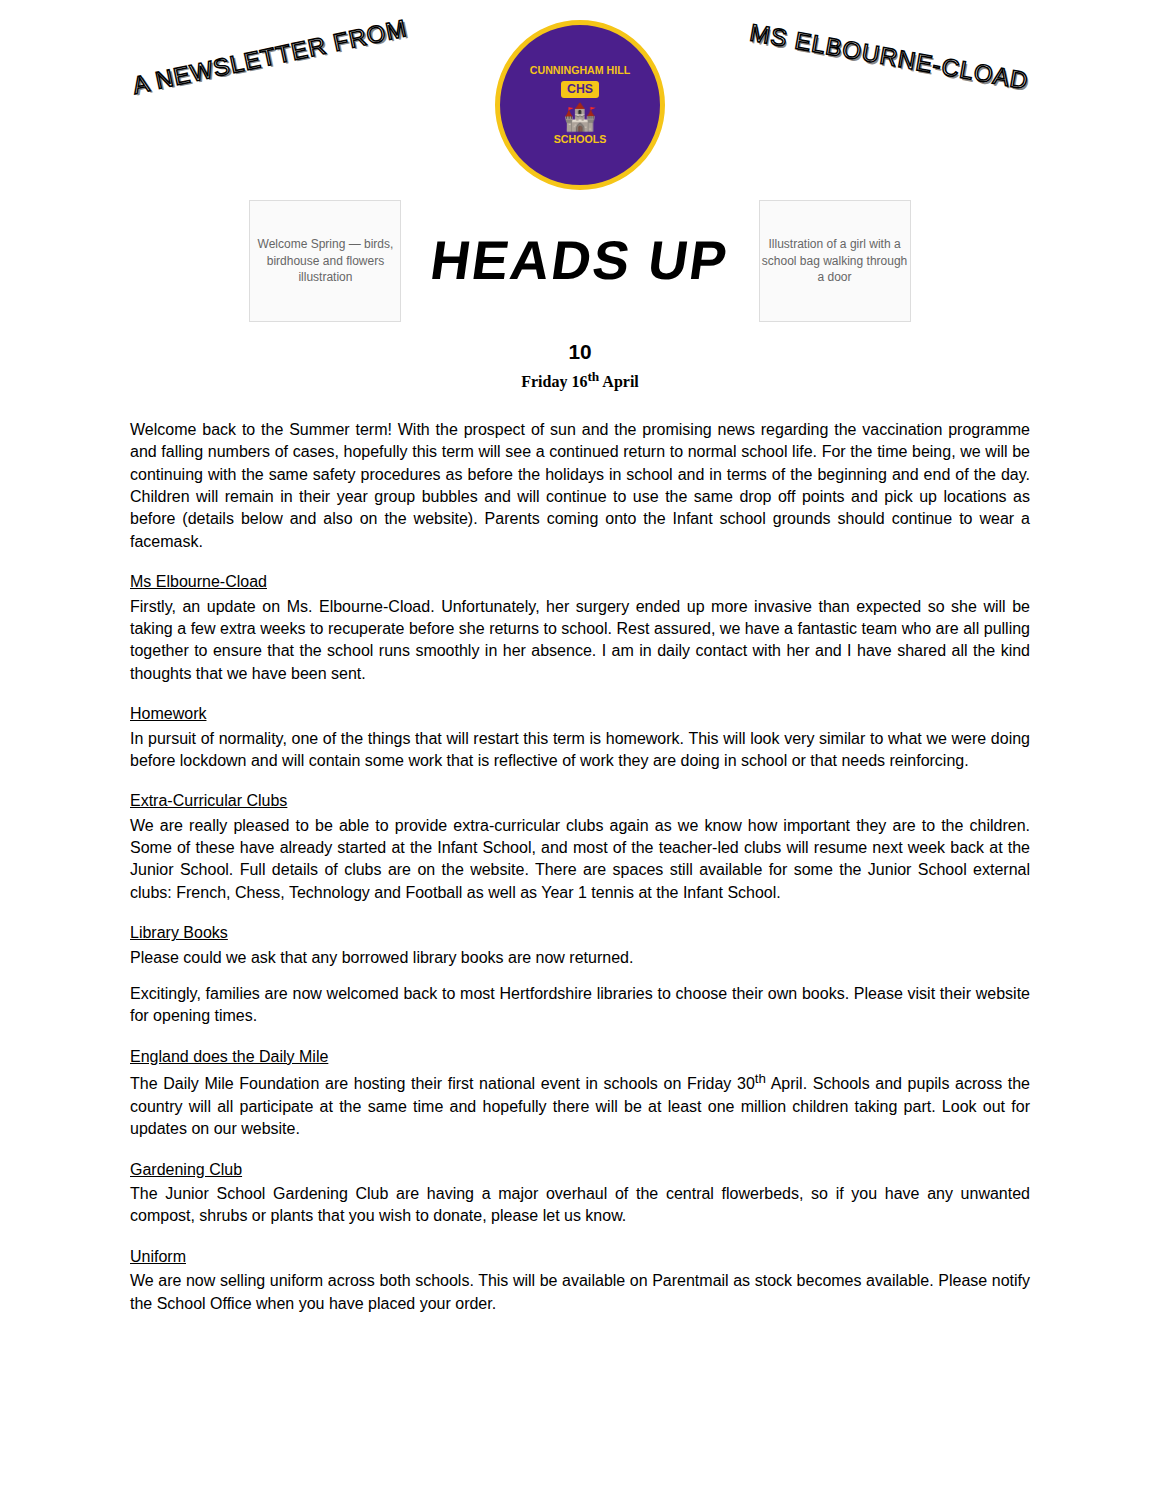A NEWSLETTER FROM
MS ELBOURNE-CLOAD
CUNNINGHAM HILL CHS 🏰 SCHOOLS
Welcome Spring — birds, birdhouse and flowers illustration
Heads Up
Illustration of a girl with a school bag walking through a door
10
Friday 16th April
Welcome back to the Summer term! With the prospect of sun and the promising news regarding the vaccination programme and falling numbers of cases, hopefully this term will see a continued return to normal school life. For the time being, we will be continuing with the same safety procedures as before the holidays in school and in terms of the beginning and end of the day. Children will remain in their year group bubbles and will continue to use the same drop off points and pick up locations as before (details below and also on the website). Parents coming onto the Infant school grounds should continue to wear a facemask.
Ms Elbourne-Cload
Firstly, an update on Ms. Elbourne-Cload. Unfortunately, her surgery ended up more invasive than expected so she will be taking a few extra weeks to recuperate before she returns to school. Rest assured, we have a fantastic team who are all pulling together to ensure that the school runs smoothly in her absence. I am in daily contact with her and I have shared all the kind thoughts that we have been sent.
Homework
In pursuit of normality, one of the things that will restart this term is homework. This will look very similar to what we were doing before lockdown and will contain some work that is reflective of work they are doing in school or that needs reinforcing.
Extra-Curricular Clubs
We are really pleased to be able to provide extra-curricular clubs again as we know how important they are to the children. Some of these have already started at the Infant School, and most of the teacher-led clubs will resume next week back at the Junior School. Full details of clubs are on the website. There are spaces still available for some the Junior School external clubs: French, Chess, Technology and Football as well as Year 1 tennis at the Infant School.
Library Books
Please could we ask that any borrowed library books are now returned.
Excitingly, families are now welcomed back to most Hertfordshire libraries to choose their own books. Please visit their website for opening times.
England does the Daily Mile
The Daily Mile Foundation are hosting their first national event in schools on Friday 30th April. Schools and pupils across the country will all participate at the same time and hopefully there will be at least one million children taking part. Look out for updates on our website.
Gardening Club
The Junior School Gardening Club are having a major overhaul of the central flowerbeds, so if you have any unwanted compost, shrubs or plants that you wish to donate, please let us know.
Uniform
We are now selling uniform across both schools. This will be available on Parentmail as stock becomes available. Please notify the School Office when you have placed your order.